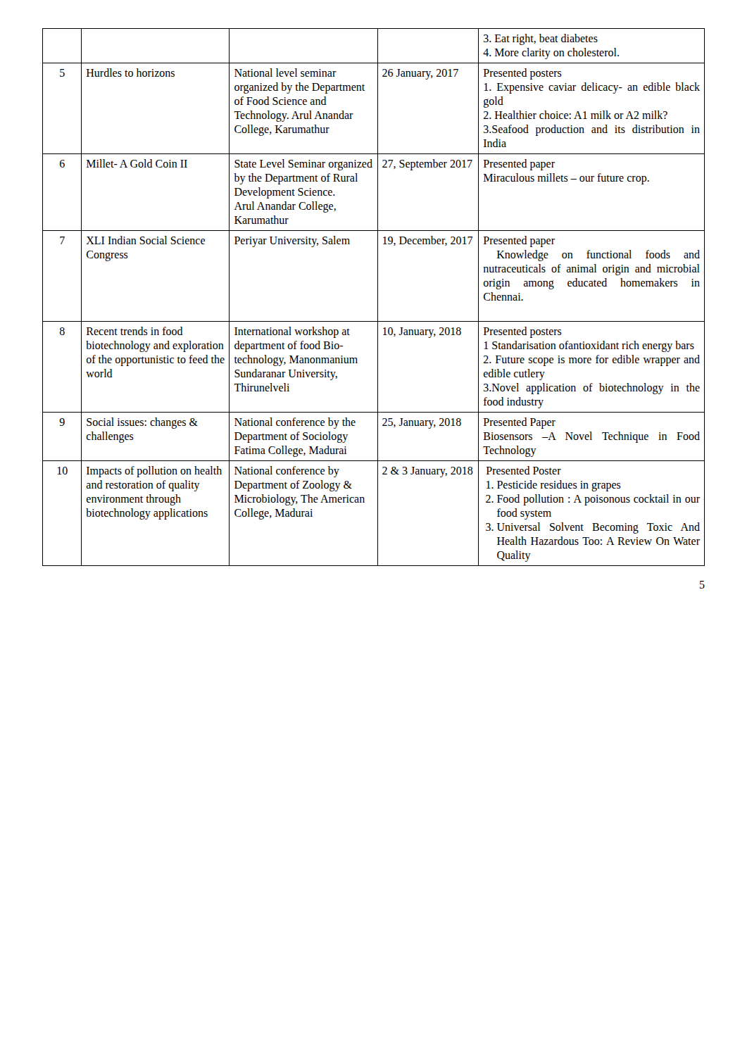| | | | | 3. Eat right, beat diabetes 4. More clarity on cholesterol. |
| 5 | Hurdles to horizons | National level seminar organized by the Department of Food Science and Technology. Arul Anandar College, Karumathur | 26 January, 2017 | Presented posters 1. Expensive caviar delicacy- an edible black gold 2. Healthier choice: A1 milk or A2 milk? 3.Seafood production and its distribution in India |
| 6 | Millet- A Gold Coin II | State Level Seminar organized by the Department of Rural Development Science. Arul Anandar College, Karumathur | 27, September 2017 | Presented paper Miraculous millets – our future crop. |
| 7 | XLI Indian Social Science Congress | Periyar University, Salem | 19, December, 2017 | Presented paper Knowledge on functional foods and nutraceuticals of animal origin and microbial origin among educated homemakers in Chennai. |
| 8 | Recent trends in food biotechnology and exploration of the opportunistic to feed the world | International workshop at department of food Bio-technology, Manonmanium Sundaranar University, Thirunelveli | 10, January, 2018 | Presented posters 1 Standarisation ofantioxidant rich energy bars 2. Future scope is more for edible wrapper and edible cutlery 3.Novel application of biotechnology in the food industry |
| 9 | Social issues: changes & challenges | National conference by the Department of Sociology Fatima College, Madurai | 25, January, 2018 | Presented Paper Biosensors –A Novel Technique in Food Technology |
| 10 | Impacts of pollution on health and restoration of quality environment through biotechnology applications | National conference by Department of Zoology & Microbiology, The American College, Madurai | 2 & 3 January, 2018 | Presented Poster Pesticide residues in grapes Food pollution : A poisonous cocktail in our food system Universal Solvent Becoming Toxic And Health Hazardous Too: A Review On Water Quality |
5